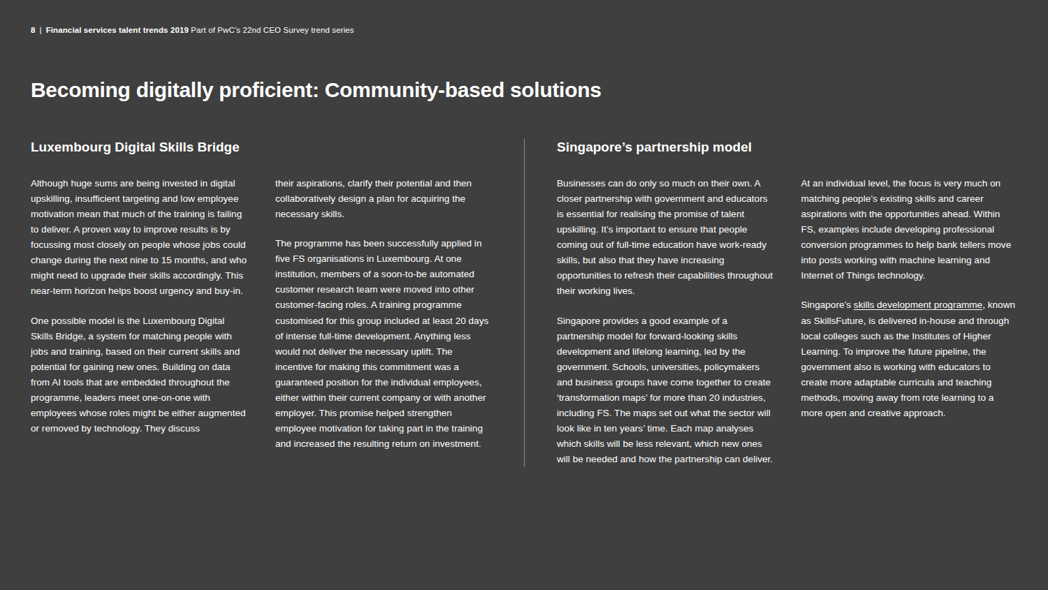8|Financial services talent trends 2019 Part of PwC’s 22nd CEO Survey trend series
Becoming digitally proficient: Community-based solutions
Luxembourg Digital Skills Bridge
Although huge sums are being invested in digital upskilling, insufficient targeting and low employee motivation mean that much of the training is failing to deliver. A proven way to improve results is by focussing most closely on people whose jobs could change during the next nine to 15 months, and who might need to upgrade their skills accordingly. This near-term horizon helps boost urgency and buy-in.
One possible model is the Luxembourg Digital Skills Bridge, a system for matching people with jobs and training, based on their current skills and potential for gaining new ones. Building on data from AI tools that are embedded throughout the programme, leaders meet one-on-one with employees whose roles might be either augmented or removed by technology. They discuss
their aspirations, clarify their potential and then collaboratively design a plan for acquiring the necessary skills.
The programme has been successfully applied in five FS organisations in Luxembourg. At one institution, members of a soon-to-be automated customer research team were moved into other customer-facing roles. A training programme customised for this group included at least 20 days of intense full-time development. Anything less would not deliver the necessary uplift. The incentive for making this commitment was a guaranteed position for the individual employees, either within their current company or with another employer. This promise helped strengthen employee motivation for taking part in the training and increased the resulting return on investment.
Singapore’s partnership model
Businesses can do only so much on their own. A closer partnership with government and educators is essential for realising the promise of talent upskilling. It’s important to ensure that people coming out of full-time education have work-ready skills, but also that they have increasing opportunities to refresh their capabilities throughout their working lives.
Singapore provides a good example of a partnership model for forward-looking skills development and lifelong learning, led by the government. Schools, universities, policymakers and business groups have come together to create ‘transformation maps’ for more than 20 industries, including FS. The maps set out what the sector will look like in ten years’ time. Each map analyses which skills will be less relevant, which new ones will be needed and how the partnership can deliver.
At an individual level, the focus is very much on matching people’s existing skills and career aspirations with the opportunities ahead. Within FS, examples include developing professional conversion programmes to help bank tellers move into posts working with machine learning and Internet of Things technology.
Singapore’s skills development programme, known as SkillsFuture, is delivered in-house and through local colleges such as the Institutes of Higher Learning. To improve the future pipeline, the government also is working with educators to create more adaptable curricula and teaching methods, moving away from rote learning to a more open and creative approach.